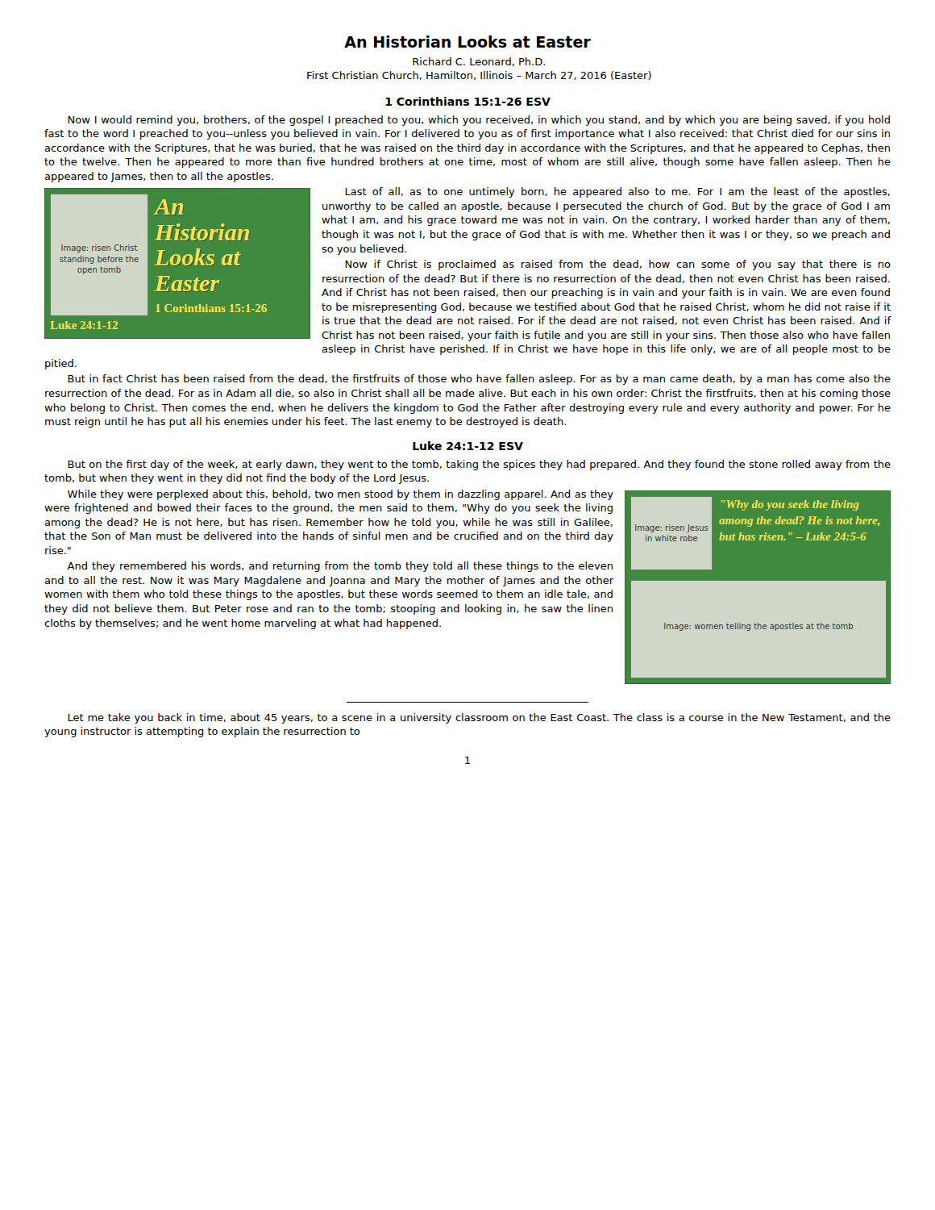An Historian Looks at Easter
Richard C. Leonard, Ph.D.
First Christian Church, Hamilton, Illinois – March 27, 2016 (Easter)
1 Corinthians 15:1-26 ESV
Now I would remind you, brothers, of the gospel I preached to you, which you received, in which you stand, and by which you are being saved, if you hold fast to the word I preached to you--unless you believed in vain. For I delivered to you as of first importance what I also received: that Christ died for our sins in accordance with the Scriptures, that he was buried, that he was raised on the third day in accordance with the Scriptures, and that he appeared to Cephas, then to the twelve. Then he appeared to more than five hundred brothers at one time, most of whom are still alive, though some have fallen asleep. Then he appeared to James, then to all the apostles.
Image: risen Christ standing before the open tomb
An
Historian
Looks at
Easter
1 Corinthians 15:1-26
Luke 24:1-12
Last of all, as to one untimely born, he appeared also to me. For I am the least of the apostles, unworthy to be called an apostle, because I persecuted the church of God. But by the grace of God I am what I am, and his grace toward me was not in vain. On the contrary, I worked harder than any of them, though it was not I, but the grace of God that is with me. Whether then it was I or they, so we preach and so you believed.
Now if Christ is proclaimed as raised from the dead, how can some of you say that there is no resurrection of the dead? But if there is no resurrection of the dead, then not even Christ has been raised. And if Christ has not been raised, then our preaching is in vain and your faith is in vain. We are even found to be misrepresenting God, because we testified about God that he raised Christ, whom he did not raise if it is true that the dead are not raised. For if the dead are not raised, not even Christ has been raised. And if Christ has not been raised, your faith is futile and you are still in your sins. Then those also who have fallen asleep in Christ have perished. If in Christ we have hope in this life only, we are of all people most to be pitied.
But in fact Christ has been raised from the dead, the firstfruits of those who have fallen asleep. For as by a man came death, by a man has come also the resurrection of the dead. For as in Adam all die, so also in Christ shall all be made alive. But each in his own order: Christ the firstfruits, then at his coming those who belong to Christ. Then comes the end, when he delivers the kingdom to God the Father after destroying every rule and every authority and power. For he must reign until he has put all his enemies under his feet. The last enemy to be destroyed is death.
Luke 24:1-12 ESV
But on the first day of the week, at early dawn, they went to the tomb, taking the spices they had prepared. And they found the stone rolled away from the tomb, but when they went in they did not find the body of the Lord Jesus.
Image: risen Jesus in white robe
"Why do you seek the living among the dead? He is not here, but has risen." – Luke 24:5-6
Image: women telling the apostles at the tomb
While they were perplexed about this, behold, two men stood by them in dazzling apparel. And as they were frightened and bowed their faces to the ground, the men said to them, "Why do you seek the living among the dead? He is not here, but has risen. Remember how he told you, while he was still in Galilee, that the Son of Man must be delivered into the hands of sinful men and be crucified and on the third day rise."
And they remembered his words, and returning from the tomb they told all these things to the eleven and to all the rest. Now it was Mary Magdalene and Joanna and Mary the mother of James and the other women with them who told these things to the apostles, but these words seemed to them an idle tale, and they did not believe them. But Peter rose and ran to the tomb; stooping and looking in, he saw the linen cloths by themselves; and he went home marveling at what had happened.
Let me take you back in time, about 45 years, to a scene in a university classroom on the East Coast. The class is a course in the New Testament, and the young instructor is attempting to explain the resurrection to
1